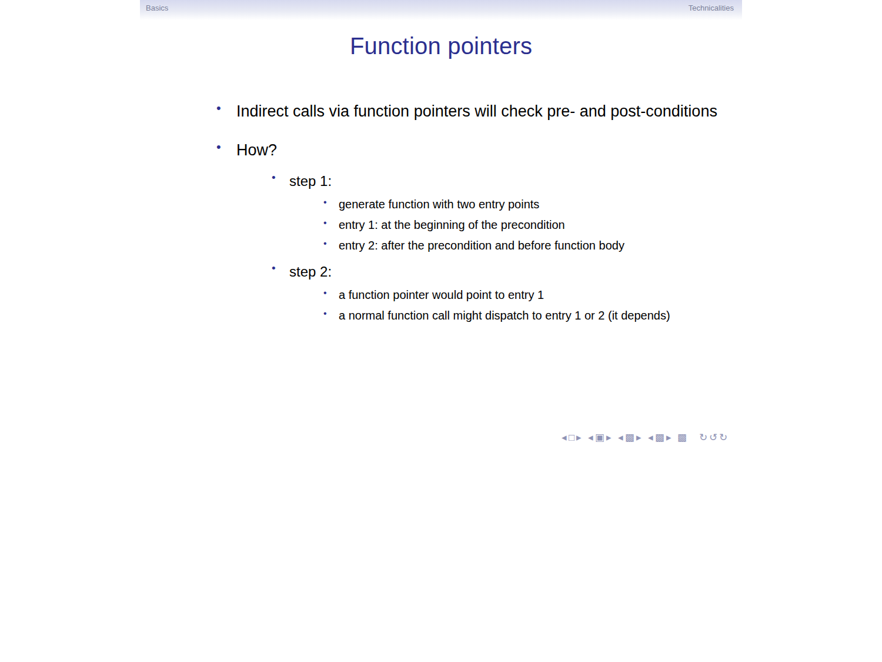Basics Technicalities
Function pointers
Indirect calls via function pointers will check pre- and post-conditions
How?
step 1:
generate function with two entry points
entry 1: at the beginning of the precondition
entry 2: after the precondition and before function body
step 2:
a function pointer would point to entry 1
a normal function call might dispatch to entry 1 or 2 (it depends)
◂□▸ ◂▣▸ ◂▩▸ ◂▩▸ ▩ ↻↺↻